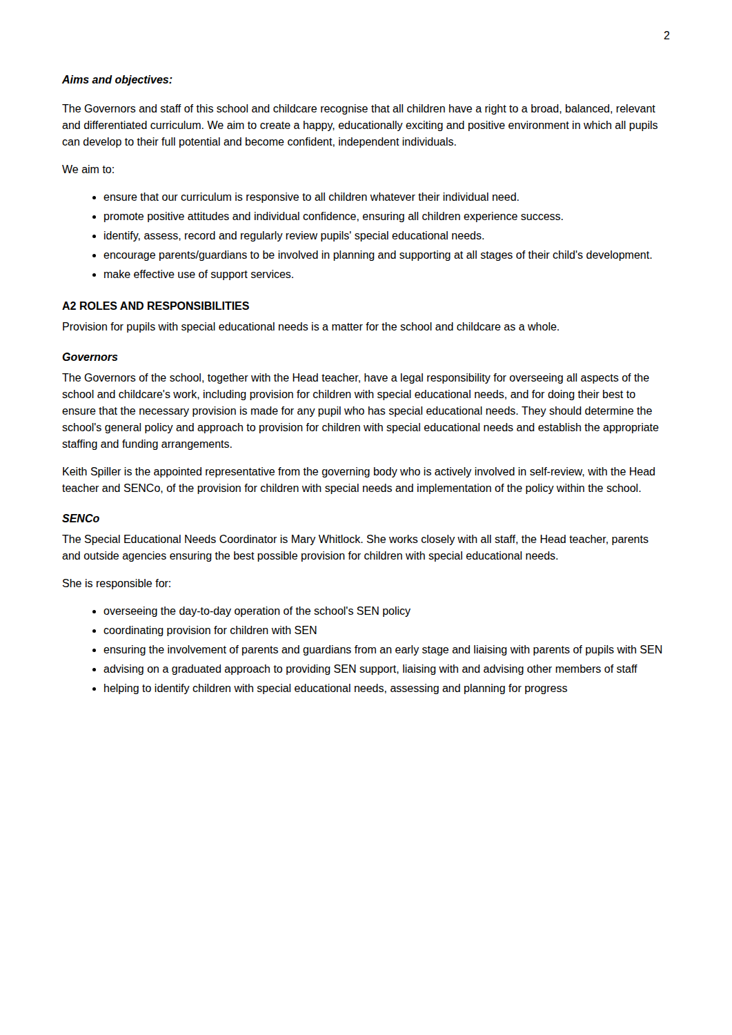2
Aims and objectives:
The Governors and staff of this school and childcare recognise that all children have a right to a broad, balanced, relevant and differentiated curriculum. We aim to create a happy, educationally exciting and positive environment in which all pupils can develop to their full potential and become confident, independent individuals.
We aim to:
ensure that our curriculum is responsive to all children whatever their individual need.
promote positive attitudes and individual confidence, ensuring all children experience success.
identify, assess, record and regularly review pupils' special educational needs.
encourage parents/guardians to be involved in planning and supporting at all stages of their child's development.
make effective use of support services.
A2 ROLES AND RESPONSIBILITIES
Provision for pupils with special educational needs is a matter for the school and childcare as a whole.
Governors
The Governors of the school, together with the Head teacher, have a legal responsibility for overseeing all aspects of the school and childcare's work, including provision for children with special educational needs, and for doing their best to ensure that the necessary provision is made for any pupil who has special educational needs. They should determine the school's general policy and approach to provision for children with special educational needs and establish the appropriate staffing and funding arrangements.
Keith Spiller is the appointed representative from the governing body who is actively involved in self-review, with the Head teacher and SENCo, of the provision for children with special needs and implementation of the policy within the school.
SENCo
The Special Educational Needs Coordinator is Mary Whitlock. She works closely with all staff, the Head teacher, parents and outside agencies ensuring the best possible provision for children with special educational needs.
She is responsible for:
overseeing the day-to-day operation of the school's SEN policy
coordinating provision for children with SEN
ensuring the involvement of parents and guardians from an early stage and liaising with parents of pupils with SEN
advising on a graduated approach to providing SEN support, liaising with and advising other members of staff
helping to identify children with special educational needs, assessing and planning for progress